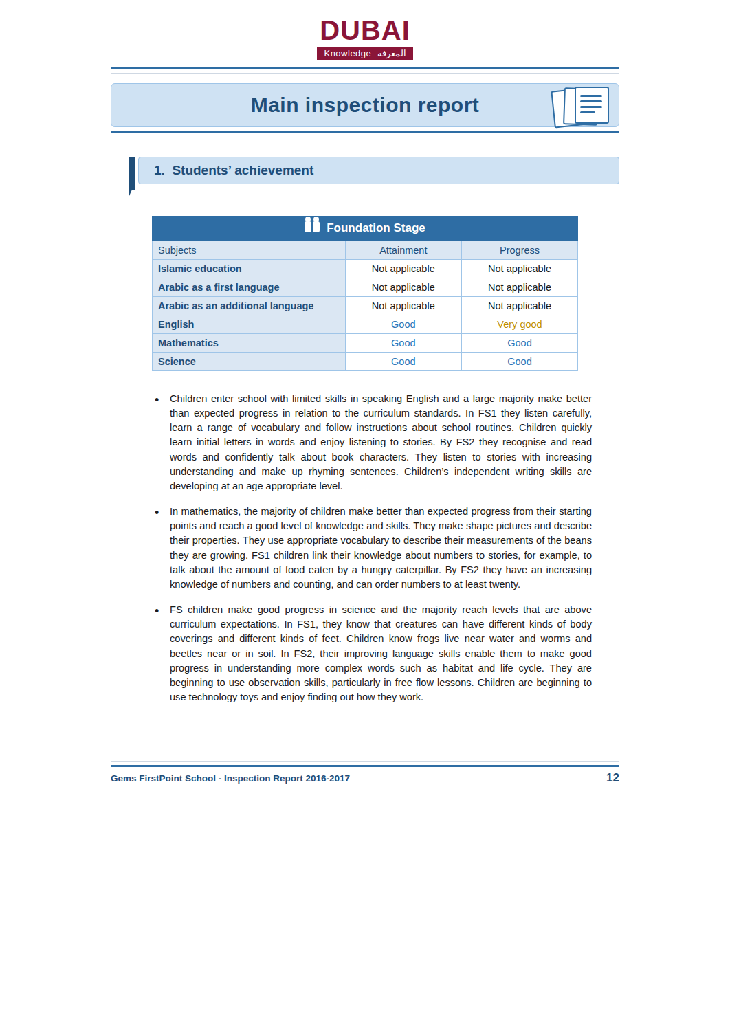DUBAI
Knowledge المعرفة
Main inspection report
1. Students’ achievement
| Foundation Stage |
| --- |
| Subjects | Attainment | Progress |
| Islamic education | Not applicable | Not applicable |
| Arabic as a first language | Not applicable | Not applicable |
| Arabic as an additional language | Not applicable | Not applicable |
| English | Good | Very good |
| Mathematics | Good | Good |
| Science | Good | Good |
Children enter school with limited skills in speaking English and a large majority make better than expected progress in relation to the curriculum standards. In FS1 they listen carefully, learn a range of vocabulary and follow instructions about school routines. Children quickly learn initial letters in words and enjoy listening to stories. By FS2 they recognise and read words and confidently talk about book characters. They listen to stories with increasing understanding and make up rhyming sentences. Children’s independent writing skills are developing at an age appropriate level.
In mathematics, the majority of children make better than expected progress from their starting points and reach a good level of knowledge and skills. They make shape pictures and describe their properties. They use appropriate vocabulary to describe their measurements of the beans they are growing. FS1 children link their knowledge about numbers to stories, for example, to talk about the amount of food eaten by a hungry caterpillar. By FS2 they have an increasing knowledge of numbers and counting, and can order numbers to at least twenty.
FS children make good progress in science and the majority reach levels that are above curriculum expectations. In FS1, they know that creatures can have different kinds of body coverings and different kinds of feet. Children know frogs live near water and worms and beetles near or in soil. In FS2, their improving language skills enable them to make good progress in understanding more complex words such as habitat and life cycle. They are beginning to use observation skills, particularly in free flow lessons. Children are beginning to use technology toys and enjoy finding out how they work.
Gems FirstPoint School - Inspection Report 2016-2017
12